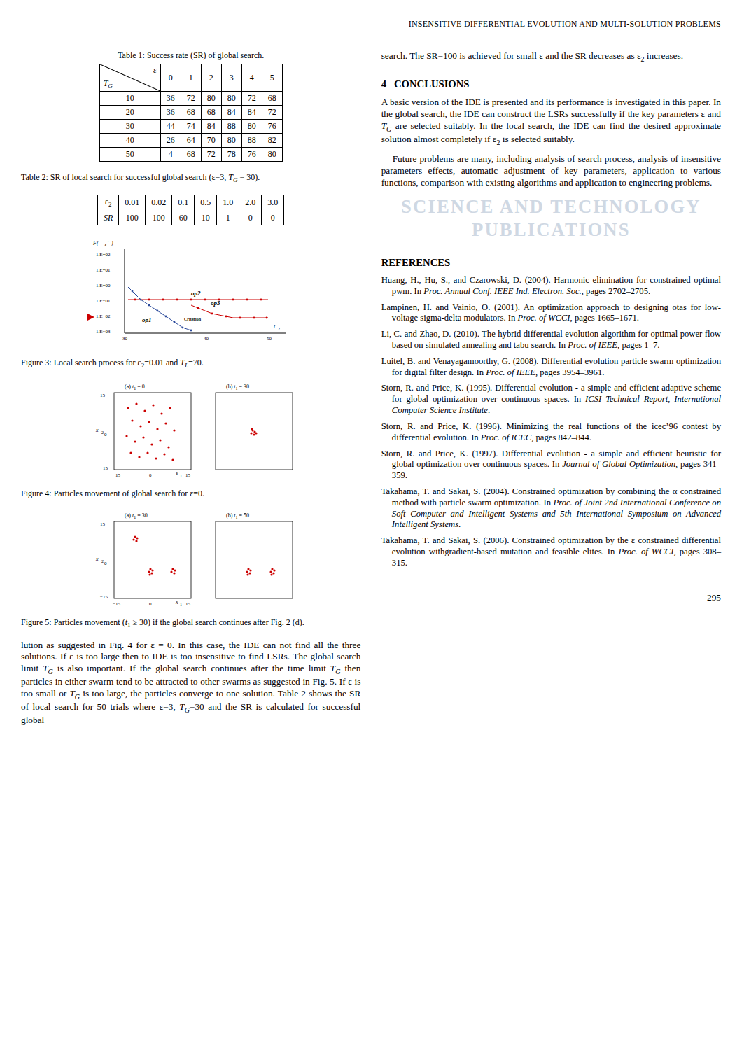INSENSITIVE DIFFERENTIAL EVOLUTION AND MULTI-SOLUTION PROBLEMS
Table 1: Success rate (SR) of global search.
| ε T G | 0 | 1 | 2 | 3 | 4 | 5 |
| 10 | 36 | 72 | 80 | 80 | 72 | 68 |
| 20 | 36 | 68 | 68 | 84 | 84 | 72 |
| 30 | 44 | 74 | 84 | 88 | 80 | 76 |
| 40 | 26 | 64 | 70 | 80 | 88 | 82 |
| 50 | 4 | 68 | 72 | 78 | 76 | 80 |
Table 2: SR of local search for successful global search (ε=3, TG = 30).
| ε 2 | 0.01 | 0.02 | 0.1 | 0.5 | 1.0 | 2.0 | 3.0 |
| SR | 100 | 100 | 60 | 10 | 1 | 0 | 0 |
F( → x ) 1.E+02 1.E+01 1.E+00 1.E−01 1.E−02 1.E−03 30 40 50 t 2 op2 op1 op3 Criterion
Figure 3: Local search process for ε2=0.01 and TL=70.
(a) t1 = 0 (b) t1 = 30 15 −15 x 2 0 −15 0 x 1 15
Figure 4: Particles movement of global search for ε=0.
(a) t1 = 30 (b) t1 = 50 15 −15 x 2 0 −15 0 x 1 15
Figure 5: Particles movement (t1 ≥ 30) if the global search continues after Fig. 2 (d).
lution as suggested in Fig. 4 for ε = 0. In this case, the IDE can not find all the three solutions. If ε is too large then to IDE is too insensitive to find LSRs. The global search limit TG is also important. If the global search continues after the time limit TG then particles in either swarm tend to be attracted to other swarms as suggested in Fig. 5. If ε is too small or TG is too large, the particles converge to one solution. Table 2 shows the SR of local search for 50 trials where ε=3, TG=30 and the SR is calculated for successful global
search. The SR=100 is achieved for small ε and the SR decreases as ε2 increases.
4 CONCLUSIONS
A basic version of the IDE is presented and its performance is investigated in this paper. In the global search, the IDE can construct the LSRs successfully if the key parameters ε and TG are selected suitably. In the local search, the IDE can find the desired approximate solution almost completely if ε2 is selected suitably.
Future problems are many, including analysis of search process, analysis of insensitive parameters effects, automatic adjustment of key parameters, application to various functions, comparison with existing algorithms and application to engineering problems.
SCIENCE AND TECHNOLOGY PUBLICATIONS
REFERENCES
Huang, H., Hu, S., and Czarowski, D. (2004). Harmonic elimination for constrained optimal pwm. In Proc. Annual Conf. IEEE Ind. Electron. Soc., pages 2702–2705.
Lampinen, H. and Vainio, O. (2001). An optimization approach to designing otas for low-voltage sigma-delta modulators. In Proc. of WCCI, pages 1665–1671.
Li, C. and Zhao, D. (2010). The hybrid differential evolution algorithm for optimal power flow based on simulated annealing and tabu search. In Proc. of IEEE, pages 1–7.
Luitel, B. and Venayagamoorthy, G. (2008). Differential evolution particle swarm optimization for digital filter design. In Proc. of IEEE, pages 3954–3961.
Storn, R. and Price, K. (1995). Differential evolution - a simple and efficient adaptive scheme for global optimization over continuous spaces. In ICSI Technical Report, International Computer Science Institute.
Storn, R. and Price, K. (1996). Minimizing the real functions of the icec’96 contest by differential evolution. In Proc. of ICEC, pages 842–844.
Storn, R. and Price, K. (1997). Differential evolution - a simple and efficient heuristic for global optimization over continuous spaces. In Journal of Global Optimization, pages 341–359.
Takahama, T. and Sakai, S. (2004). Constrained optimization by combining the α constrained method with particle swarm optimization. In Proc. of Joint 2nd International Conference on Soft Computer and Intelligent Systems and 5th International Symposium on Advanced Intelligent Systems.
Takahama, T. and Sakai, S. (2006). Constrained optimization by the ε constrained differential evolution withgradient-based mutation and feasible elites. In Proc. of WCCI, pages 308–315.
295